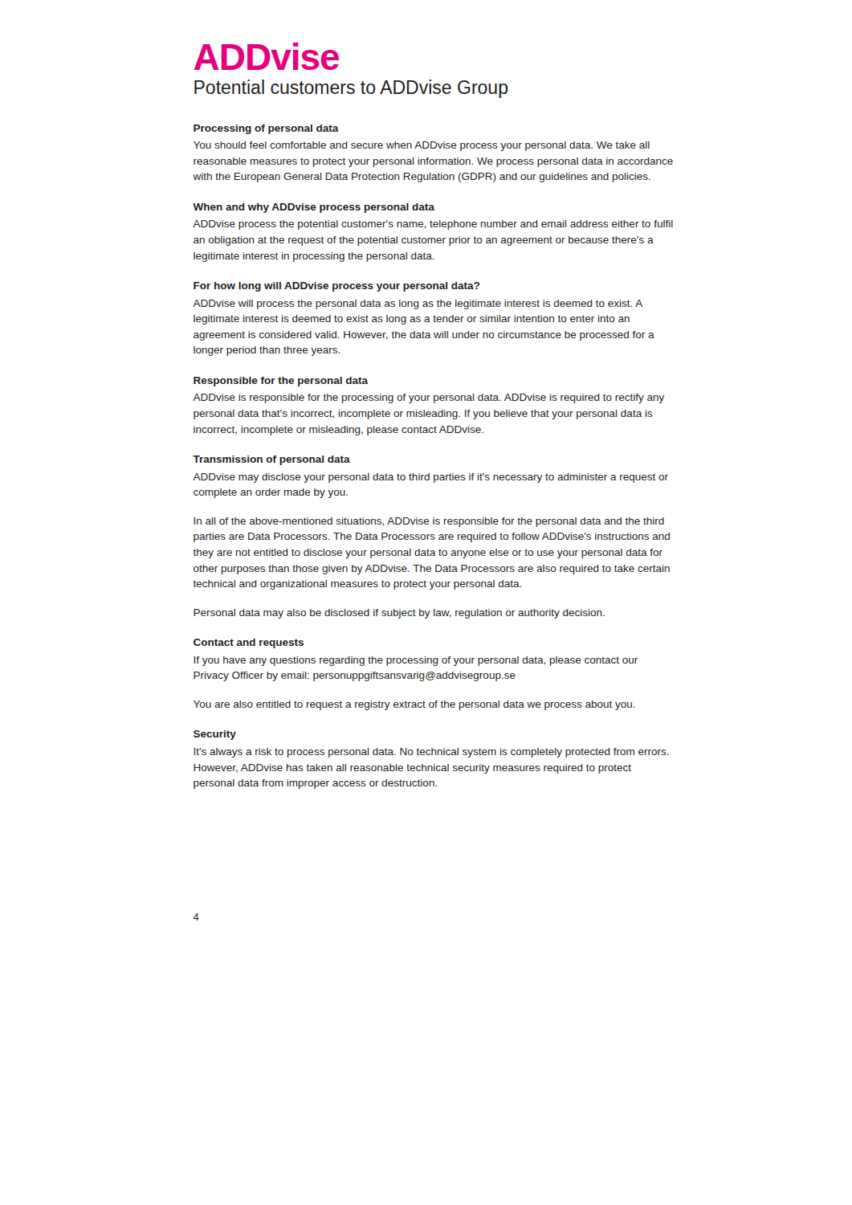ADDvise
Potential customers to ADDvise Group
Processing of personal data
You should feel comfortable and secure when ADDvise process your personal data. We take all reasonable measures to protect your personal information. We process personal data in accordance with the European General Data Protection Regulation (GDPR) and our guidelines and policies.
When and why ADDvise process personal data
ADDvise process the potential customer's name, telephone number and email address either to fulfil an obligation at the request of the potential customer prior to an agreement or because there's a legitimate interest in processing the personal data.
For how long will ADDvise process your personal data?
ADDvise will process the personal data as long as the legitimate interest is deemed to exist. A legitimate interest is deemed to exist as long as a tender or similar intention to enter into an agreement is considered valid. However, the data will under no circumstance be processed for a longer period than three years.
Responsible for the personal data
ADDvise is responsible for the processing of your personal data. ADDvise is required to rectify any personal data that's incorrect, incomplete or misleading. If you believe that your personal data is incorrect, incomplete or misleading, please contact ADDvise.
Transmission of personal data
ADDvise may disclose your personal data to third parties if it's necessary to administer a request or complete an order made by you.
In all of the above-mentioned situations, ADDvise is responsible for the personal data and the third parties are Data Processors. The Data Processors are required to follow ADDvise's instructions and they are not entitled to disclose your personal data to anyone else or to use your personal data for other purposes than those given by ADDvise. The Data Processors are also required to take certain technical and organizational measures to protect your personal data.
Personal data may also be disclosed if subject by law, regulation or authority decision.
Contact and requests
If you have any questions regarding the processing of your personal data, please contact our Privacy Officer by email: personuppgiftsansvarig@addvisegroup.se
You are also entitled to request a registry extract of the personal data we process about you.
Security
It's always a risk to process personal data. No technical system is completely protected from errors. However, ADDvise has taken all reasonable technical security measures required to protect personal data from improper access or destruction.
4